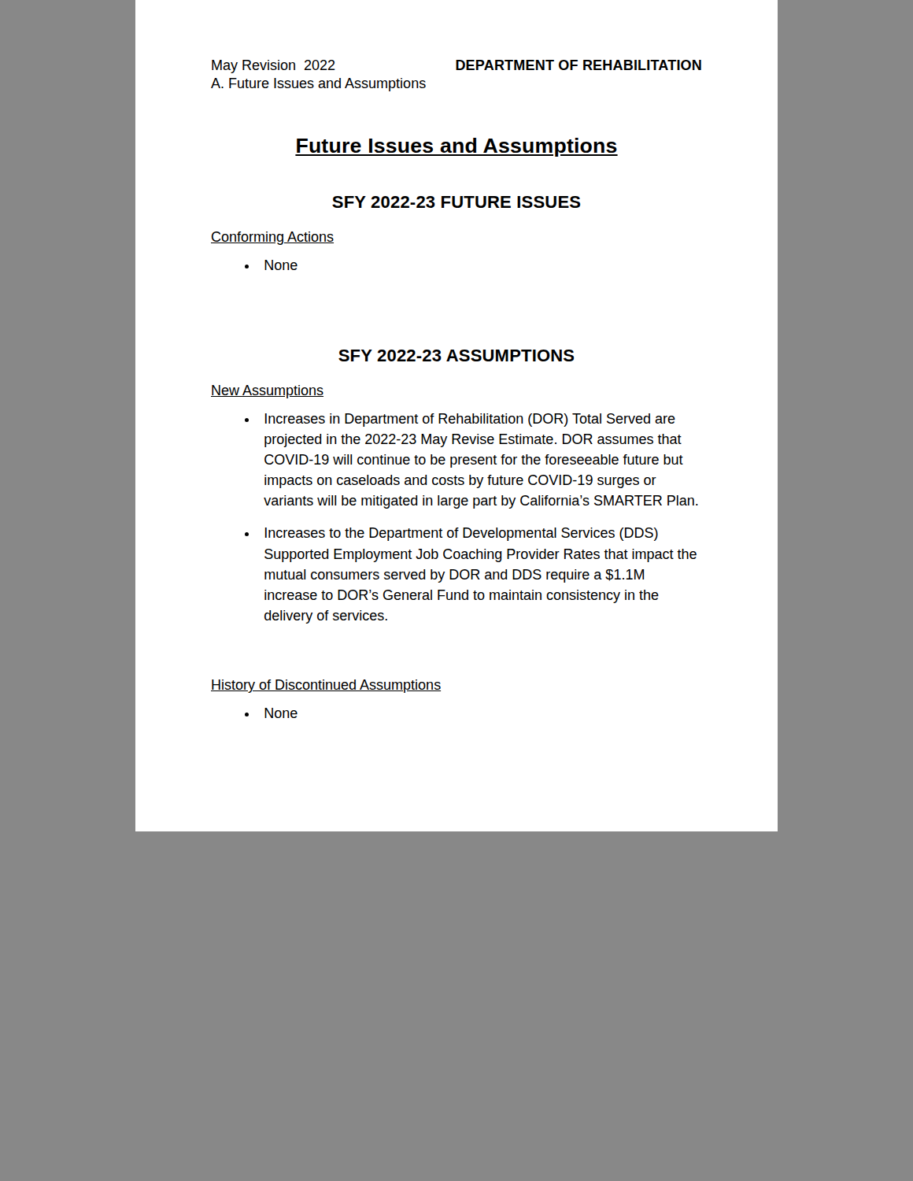May Revision 2022
A. Future Issues and Assumptions
DEPARTMENT OF REHABILITATION
Future Issues and Assumptions
SFY 2022-23 FUTURE ISSUES
Conforming Actions
None
SFY 2022-23 ASSUMPTIONS
New Assumptions
Increases in Department of Rehabilitation (DOR) Total Served are projected in the 2022-23 May Revise Estimate. DOR assumes that COVID-19 will continue to be present for the foreseeable future but impacts on caseloads and costs by future COVID-19 surges or variants will be mitigated in large part by California’s SMARTER Plan.
Increases to the Department of Developmental Services (DDS) Supported Employment Job Coaching Provider Rates that impact the mutual consumers served by DOR and DDS require a $1.1M increase to DOR’s General Fund to maintain consistency in the delivery of services.
History of Discontinued Assumptions
None